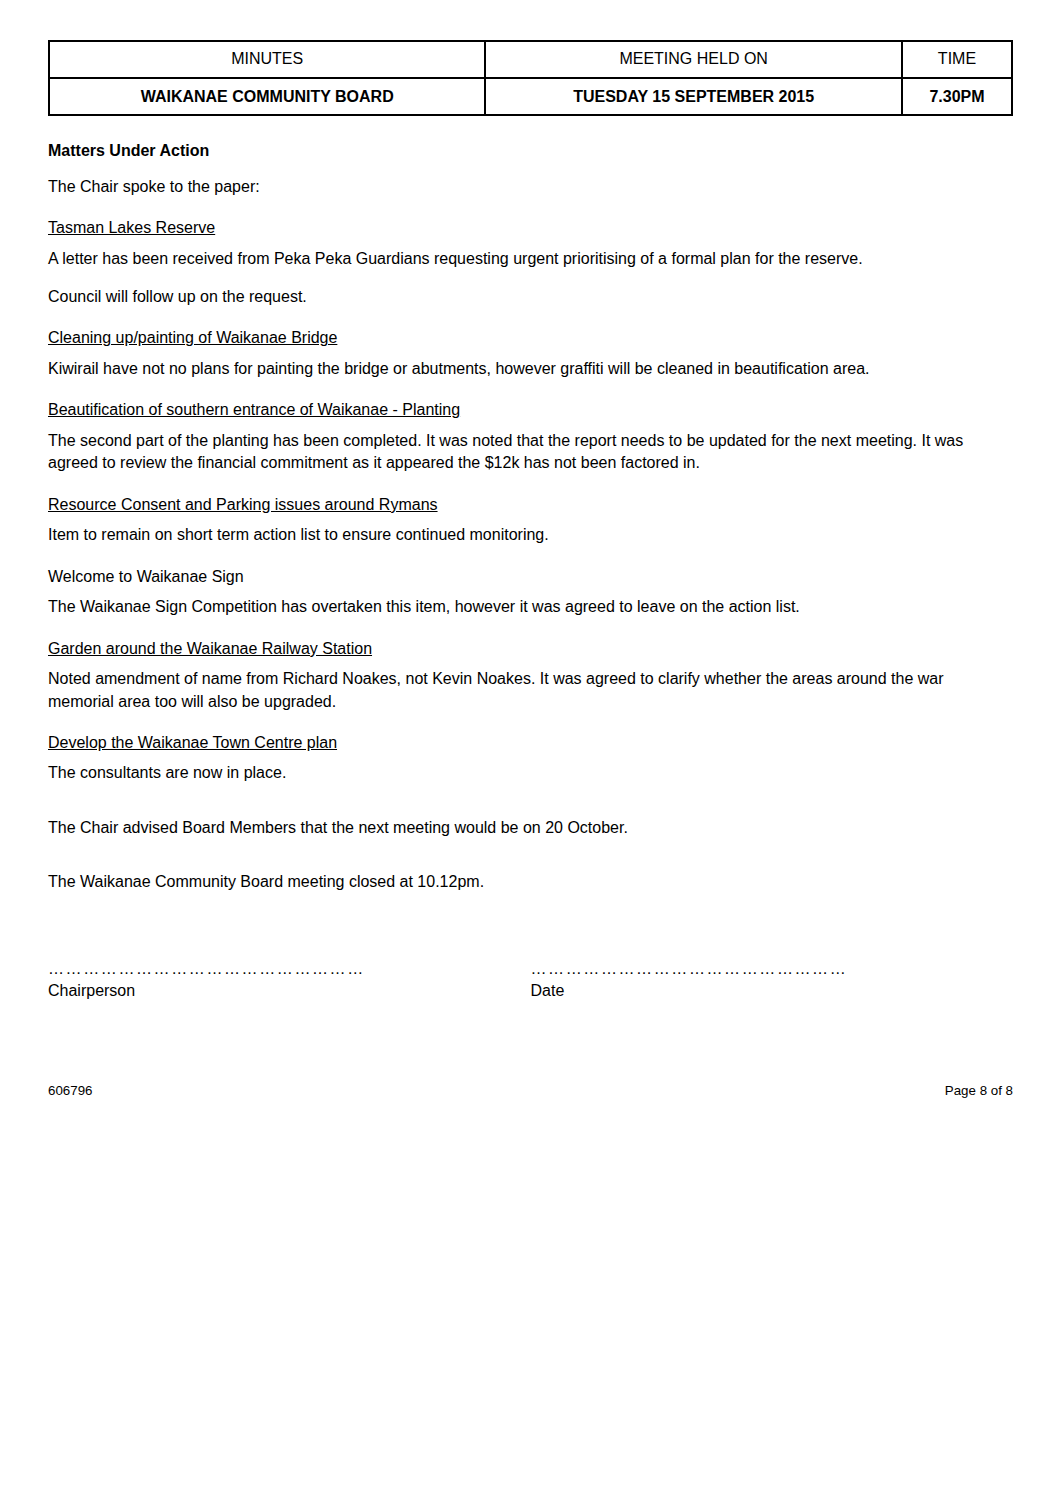| MINUTES | MEETING HELD ON | TIME |
| WAIKANAE COMMUNITY BOARD | TUESDAY 15 SEPTEMBER 2015 | 7.30PM |
Matters Under Action
The Chair spoke to the paper:
Tasman Lakes Reserve
A letter has been received from Peka Peka Guardians requesting urgent prioritising of a formal plan for the reserve.
Council will follow up on the request.
Cleaning up/painting of Waikanae Bridge
Kiwirail have not no plans for painting the bridge or abutments, however graffiti will be cleaned in beautification area.
Beautification of southern entrance of Waikanae - Planting
The second part of the planting has been completed. It was noted that the report needs to be updated for the next meeting. It was agreed to review the financial commitment as it appeared the $12k has not been factored in.
Resource Consent and Parking issues around Rymans
Item to remain on short term action list to ensure continued monitoring.
Welcome to Waikanae Sign
The Waikanae Sign Competition has overtaken this item, however it was agreed to leave on the action list.
Garden around the Waikanae Railway Station
Noted amendment of name from Richard Noakes, not Kevin Noakes. It was agreed to clarify whether the areas around the war memorial area too will also be upgraded.
Develop the Waikanae Town Centre plan
The consultants are now in place.
The Chair advised Board Members that the next meeting would be on 20 October.
The Waikanae Community Board meeting closed at 10.12pm.
| ……………………………………………… Chairperson | ……………………………………………… Date |
606796 Page 8 of 8